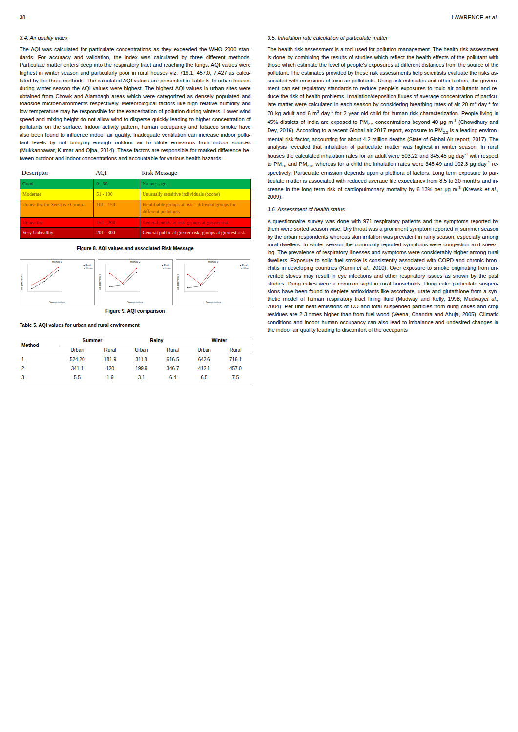38
LAWRENCE et al.
3.4. Air quality index
The AQI was calculated for particulate concentrations as they exceeded the WHO 2000 standards. For accuracy and validation, the index was calculated by three different methods. Particulate matter enters deep into the respiratory tract and reaching the lungs. AQI values were highest in winter season and particularly poor in rural houses viz. 716.1, 457.0, 7.427 as calculated by the three methods. The calculated AQI values are presented in Table 5. In urban houses during winter season the AQI values were highest. The highest AQI values in urban sites were obtained from Chowk and Alambagh areas which were categorized as densely populated and roadside microenvironments respectively. Meteorological factors like high relative humidity and low temperature may be responsible for the exacerbation of pollution during winters. Lower wind speed and mixing height do not allow wind to disperse quickly leading to higher concentration of pollutants on the surface. Indoor activity pattern, human occupancy and tobacco smoke have also been found to influence indoor air quality. Inadequate ventilation can increase indoor pollutant levels by not bringing enough outdoor air to dilute emissions from indoor sources (Mukkannawar, Kumar and Ojha, 2014). These factors are responsible for marked difference between outdoor and indoor concentrations and accountable for various health hazards.
| Descriptor | AQI | Risk Message |
| --- | --- | --- |
| Good | 0 - 50 | No message |
| Moderate | 51 - 100 | Unusually sensitive individuals (ozone) |
| Unhealthy for Sensitive Groups | 101 - 150 | Identifiable groups at risk – different groups for different pollutants |
| Unhealthy | 151 - 200 | General public at risk; groups at greater risk |
| Very Unhealthy | 201 - 300 | General public at greater risk; groups at greatest risk |
Figure 8. AQI values and associated Risk Message
Method-1
■ Rural
▲ Urban
Air quality index
Season stations
Method-2
■ Rural
▲ Urban
Air quality index
Season stations
Method-3
■ Rural
▲ Urban
Air quality index
Season stations
Figure 9. AQI comparison
Table 5. AQI values for urban and rural environment
| Method | Summer | Rainy | Winter |
| --- | --- | --- | --- |
| Urban | Rural | Urban | Rural | Urban | Rural |
| 1 | 524.20 | 181.9 | 311.8 | 616.5 | 642.6 | 716.1 |
| 2 | 341.1 | 120 | 199.9 | 346.7 | 412.1 | 457.0 |
| 3 | 5.5 | 1.9 | 3.1 | 6.4 | 6.5 | 7.5 |
3.5. Inhalation rate calculation of particulate matter
The health risk assessment is a tool used for pollution management. The health risk assessment is done by combining the results of studies which reflect the health effects of the pollutant with those which estimate the level of people's exposures at different distances from the source of the pollutant. The estimates provided by these risk assessments help scientists evaluate the risks associated with emissions of toxic air pollutants. Using risk estimates and other factors, the government can set regulatory standards to reduce people's exposures to toxic air pollutants and reduce the risk of health problems. Inhalation/deposition fluxes of average concentration of particulate matter were calculated in each season by considering breathing rates of air 20 m3 day-1 for 70 kg adult and 6 m3 day-1 for 2 year old child for human risk characterization. People living in 45% districts of India are exposed to PM2.5 concentrations beyond 40 µg m-3 (Chowdhury and Dey, 2016). According to a recent Global air 2017 report, exposure to PM2.5 is a leading environmental risk factor, accounting for about 4.2 million deaths (State of Global Air report, 2017). The analysis revealed that inhalation of particulate matter was highest in winter season. In rural houses the calculated inhalation rates for an adult were 503.22 and 345.45 µg day-1 with respect to PM10 and PM2.5, whereas for a child the inhalation rates were 345.49 and 102.3 µg day-1 respectively. Particulate emission depends upon a plethora of factors. Long term exposure to particulate matter is associated with reduced average life expectancy from 8.5 to 20 months and increase in the long term risk of cardiopulmonary mortality by 6-13% per µg m-3 (Krewsk et al., 2009).
3.6. Assessment of health status
A questionnaire survey was done with 971 respiratory patients and the symptoms reported by them were sorted season wise. Dry throat was a prominent symptom reported in summer season by the urban respondents whereas skin irritation was prevalent in rainy season, especially among rural dwellers. In winter season the commonly reported symptoms were congestion and sneezing. The prevalence of respiratory illnesses and symptoms were considerably higher among rural dwellers. Exposure to solid fuel smoke is consistently associated with COPD and chronic bronchitis in developing countries (Kurmi et al., 2010). Over exposure to smoke originating from unvented stoves may result in eye infections and other respiratory issues as shown by the past studies. Dung cakes were a common sight in rural households. Dung cake particulate suspensions have been found to deplete antioxidants like ascorbate, urate and glutathione from a synthetic model of human respiratory tract lining fluid (Mudway and Kelly, 1998; Mudwayet al., 2004). Per unit heat emissions of CO and total suspended particles from dung cakes and crop residues are 2-3 times higher than from fuel wood (Veena, Chandra and Ahuja, 2005). Climatic conditions and indoor human occupancy can also lead to imbalance and undesired changes in the indoor air quality leading to discomfort of the occupants